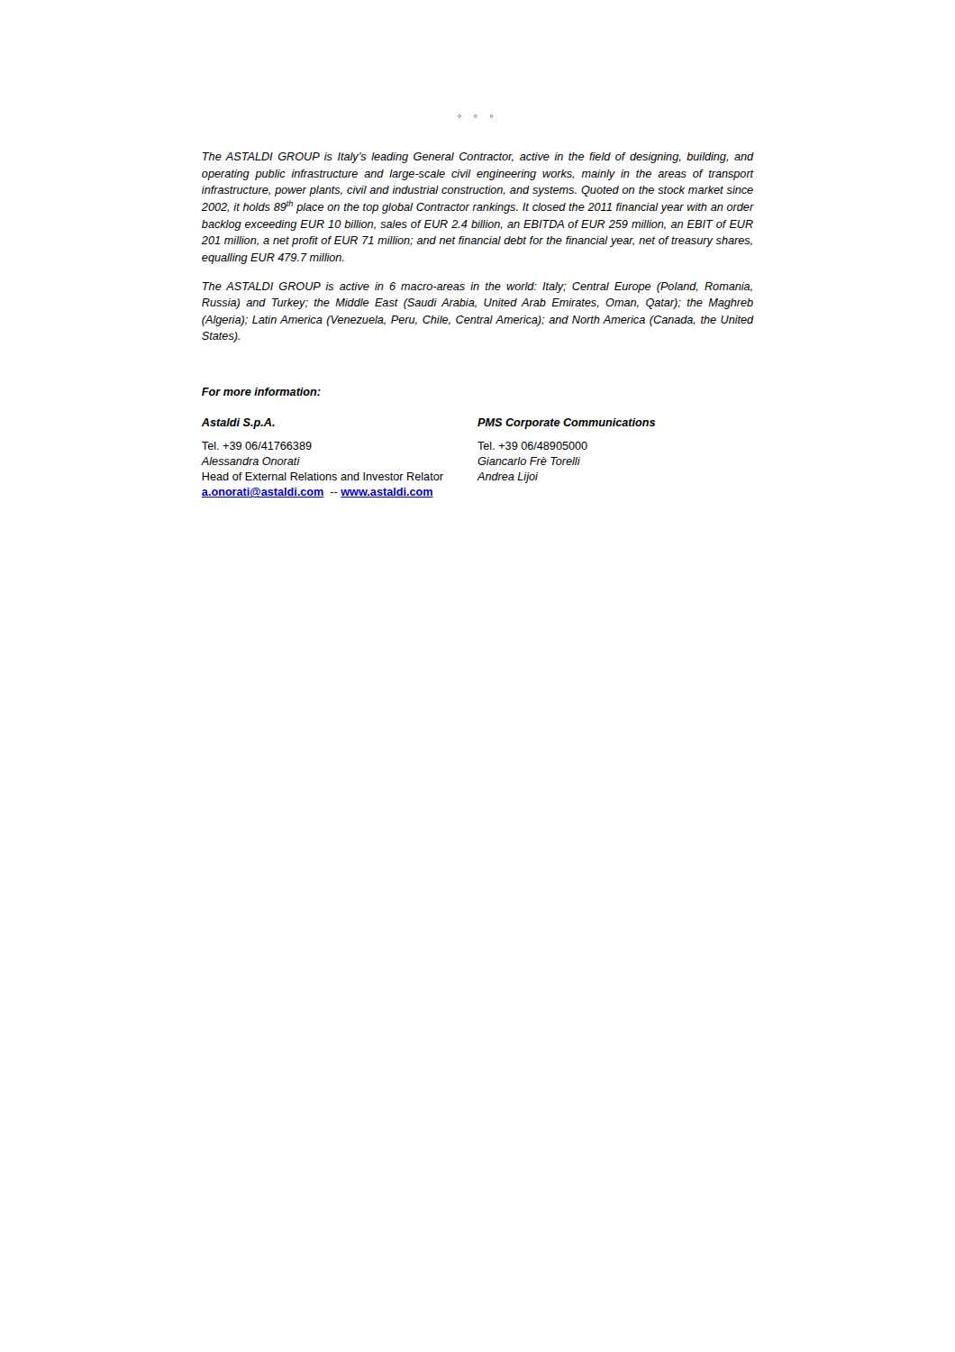◦ ◦ ◦
The ASTALDI GROUP is Italy’s leading General Contractor, active in the field of designing, building, and operating public infrastructure and large-scale civil engineering works, mainly in the areas of transport infrastructure, power plants, civil and industrial construction, and systems. Quoted on the stock market since 2002, it holds 89th place on the top global Contractor rankings. It closed the 2011 financial year with an order backlog exceeding EUR 10 billion, sales of EUR 2.4 billion, an EBITDA of EUR 259 million, an EBIT of EUR 201 million, a net profit of EUR 71 million; and net financial debt for the financial year, net of treasury shares, equalling EUR 479.7 million.
The ASTALDI GROUP is active in 6 macro-areas in the world: Italy; Central Europe (Poland, Romania, Russia) and Turkey; the Middle East (Saudi Arabia, United Arab Emirates, Oman, Qatar); the Maghreb (Algeria); Latin America (Venezuela, Peru, Chile, Central America); and North America (Canada, the United States).
For more information:
| Astaldi S.p.A. Tel. +39 06/41766389 Alessandra Onorati Head of External Relations and Investor Relator a.onorati@astaldi.com -- www.astaldi.com | PMS Corporate Communications Tel. +39 06/48905000 Giancarlo Frè Torelli Andrea Lijoi |